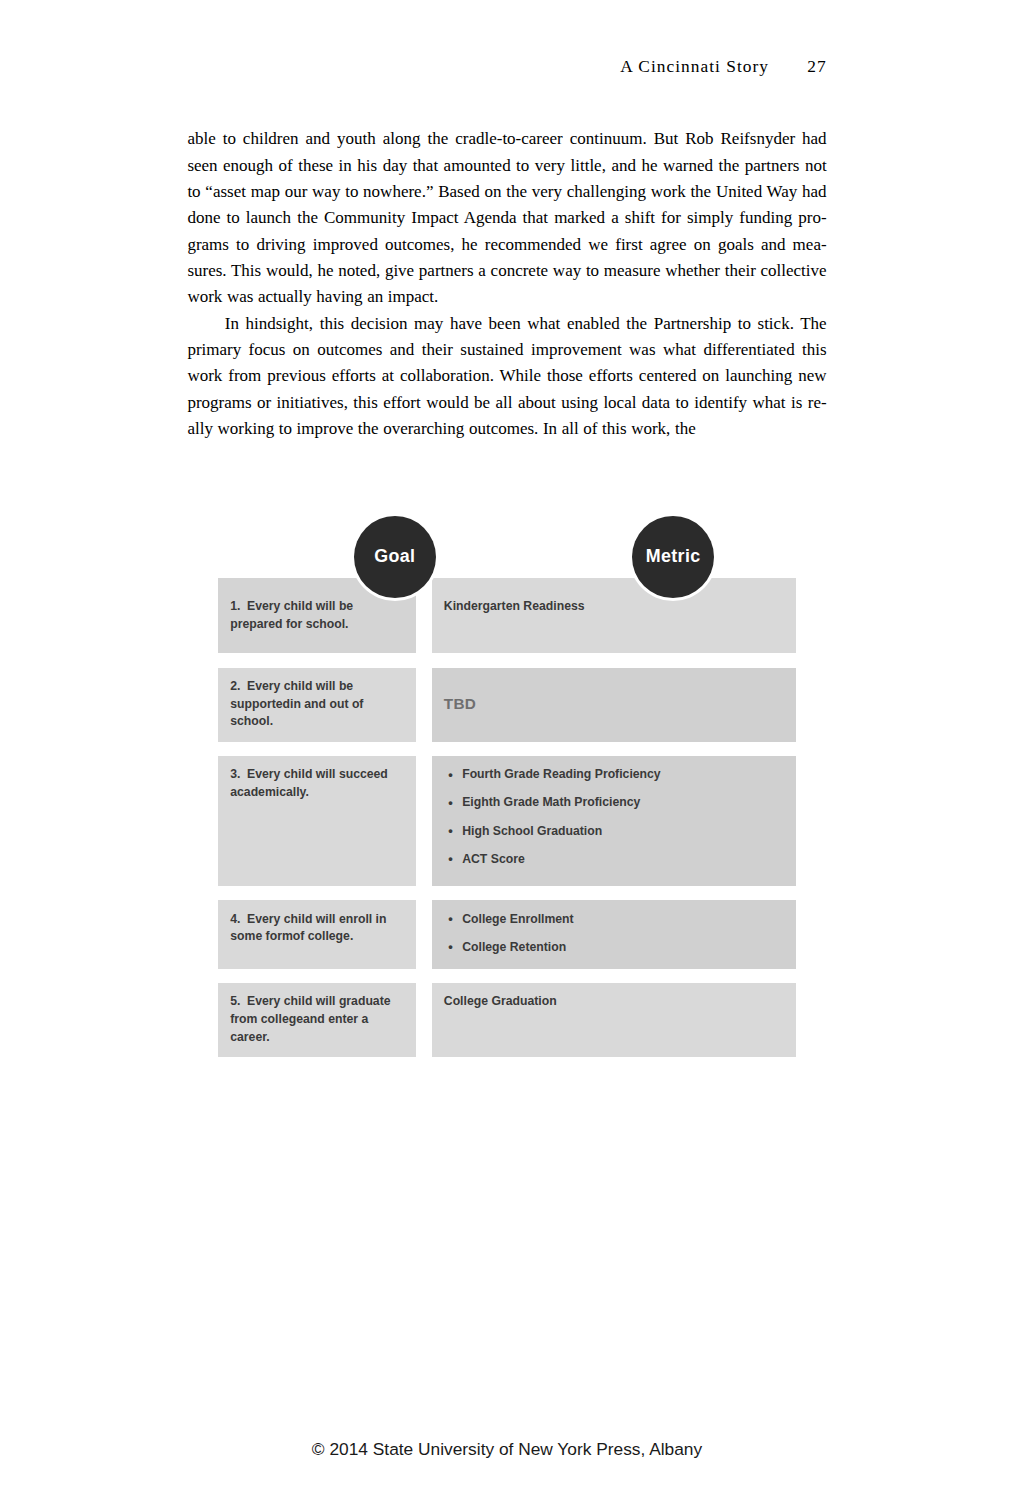A Cincinnati Story 27
able to children and youth along the cradle-to-career continuum. But Rob Reifsnyder had seen enough of these in his day that amounted to very little, and he warned the partners not to “asset map our way to nowhere.” Based on the very challenging work the United Way had done to launch the Community Impact Agenda that marked a shift for simply funding programs to driving improved outcomes, he recommended we first agree on goals and measures. This would, he noted, give partners a concrete way to measure whether their collective work was actually having an impact.
In hindsight, this decision may have been what enabled the Partnership to stick. The primary focus on outcomes and their sustained improvement was what differentiated this work from previous efforts at collaboration. While those efforts centered on launching new programs or initiatives, this effort would be all about using local data to identify what is really working to improve the overarching outcomes. In all of this work, the
Goal
Metric
1. Every child will be prepared for school.
Kindergarten Readiness
2. Every child will be supportedin and out of school.
TBD
3. Every child will succeed academically.
Fourth Grade Reading Proficiency
Eighth Grade Math Proficiency
High School Graduation
ACT Score
4. Every child will enroll in some formof college.
College Enrollment
College Retention
5. Every child will graduate from collegeand enter a career.
College Graduation
© 2014 State University of New York Press, Albany